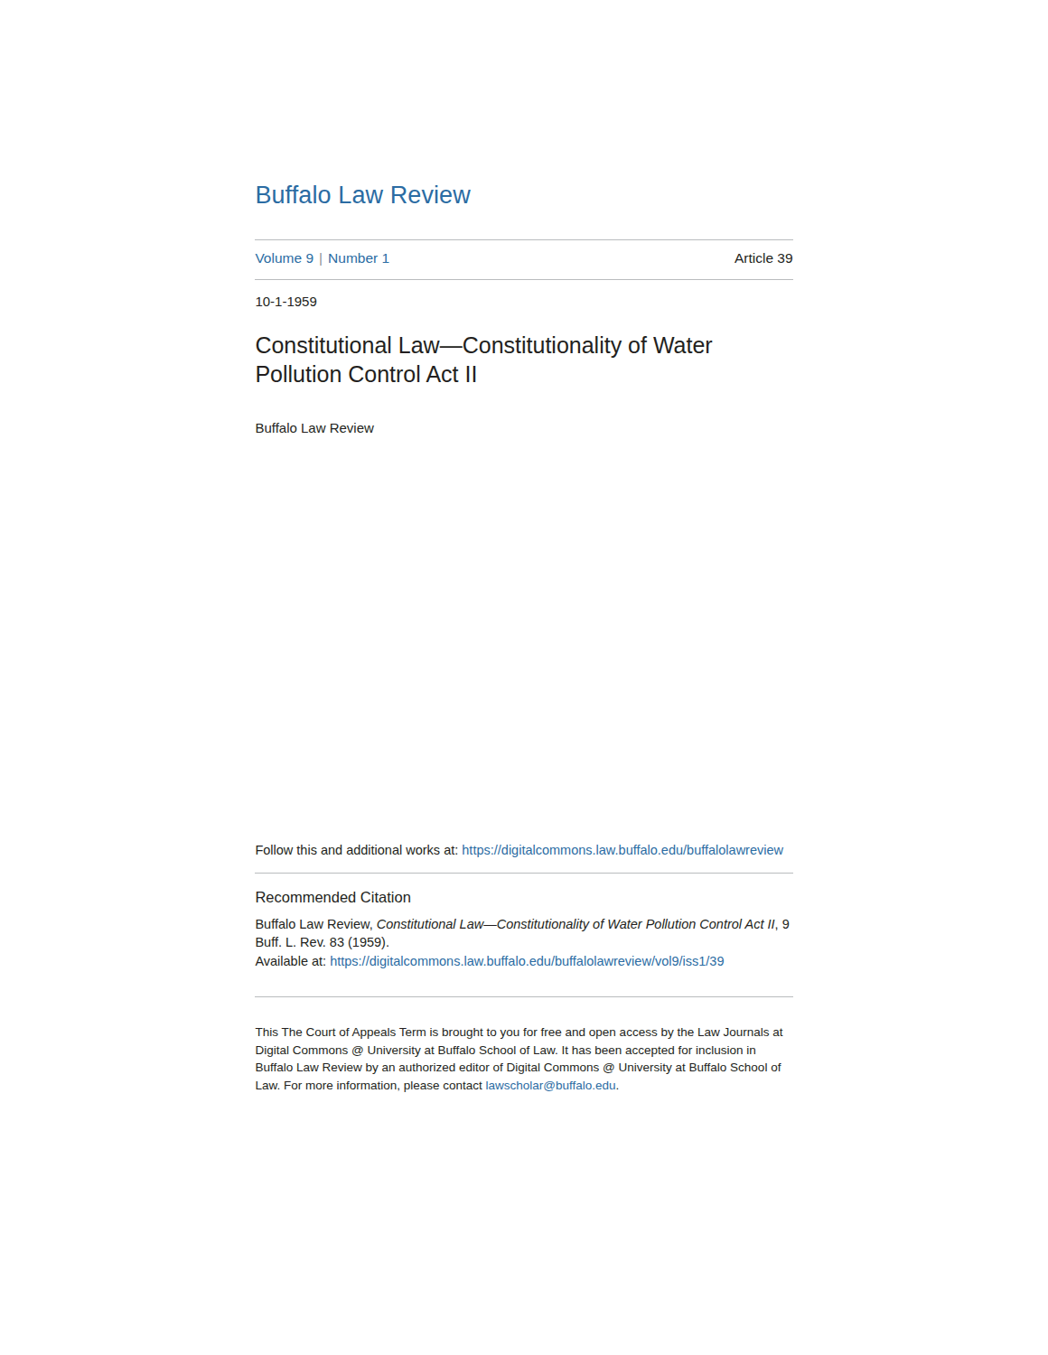Buffalo Law Review
Volume 9|Number 1
Article 39
10-1-1959
Constitutional Law—Constitutionality of Water Pollution Control Act II
Buffalo Law Review
Follow this and additional works at: https://digitalcommons.law.buffalo.edu/buffalolawreview
Recommended Citation
Buffalo Law Review, Constitutional Law—Constitutionality of Water Pollution Control Act II, 9 Buff. L. Rev. 83 (1959).
Available at: https://digitalcommons.law.buffalo.edu/buffalolawreview/vol9/iss1/39
This The Court of Appeals Term is brought to you for free and open access by the Law Journals at Digital Commons @ University at Buffalo School of Law. It has been accepted for inclusion in Buffalo Law Review by an authorized editor of Digital Commons @ University at Buffalo School of Law. For more information, please contact lawscholar@buffalo.edu.